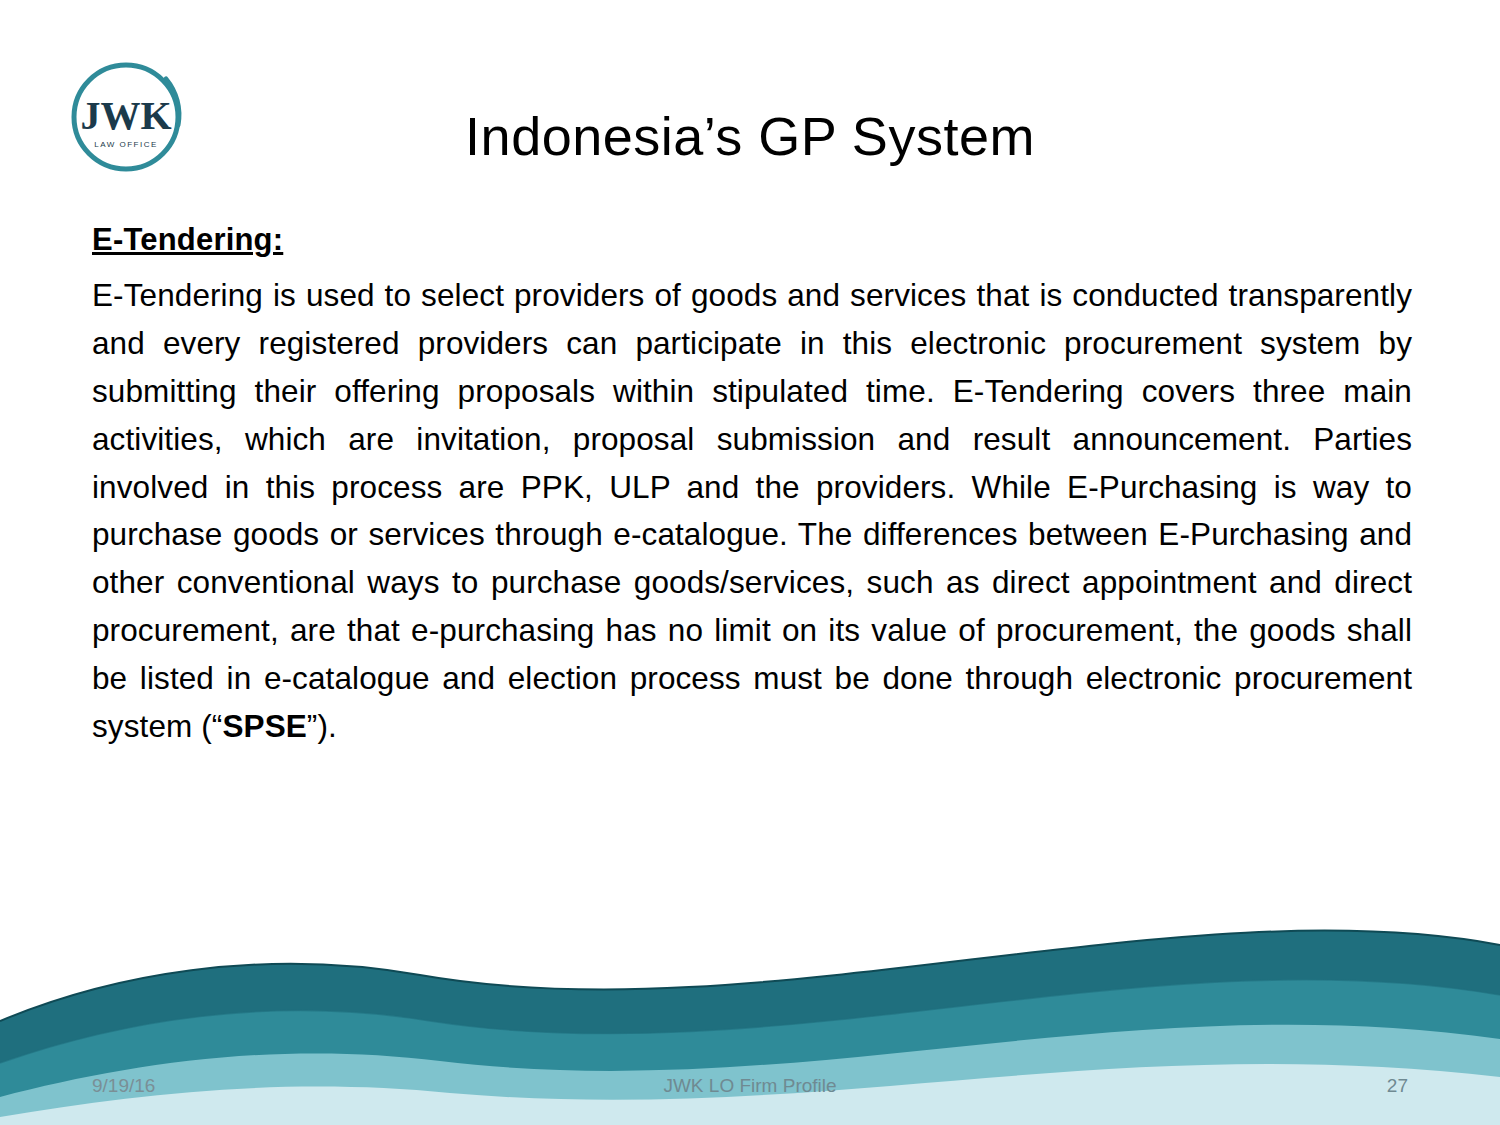JWK LAW OFFICE
Indonesia’s GP System
E-Tendering:
E-Tendering is used to select providers of goods and services that is conducted transparently and every registered providers can participate in this electronic procurement system by submitting their offering proposals within stipulated time. E-Tendering covers three main activities, which are invitation, proposal submission and result announcement. Parties involved in this process are PPK, ULP and the providers. While E-Purchasing is way to purchase goods or services through e-catalogue. The differences between E-Purchasing and other conventional ways to purchase goods/services, such as direct appointment and direct procurement, are that e-purchasing has no limit on its value of procurement, the goods shall be listed in e-catalogue and election process must be done through electronic procurement system (“SPSE”).
9/19/16 JWK LO Firm Profile 27